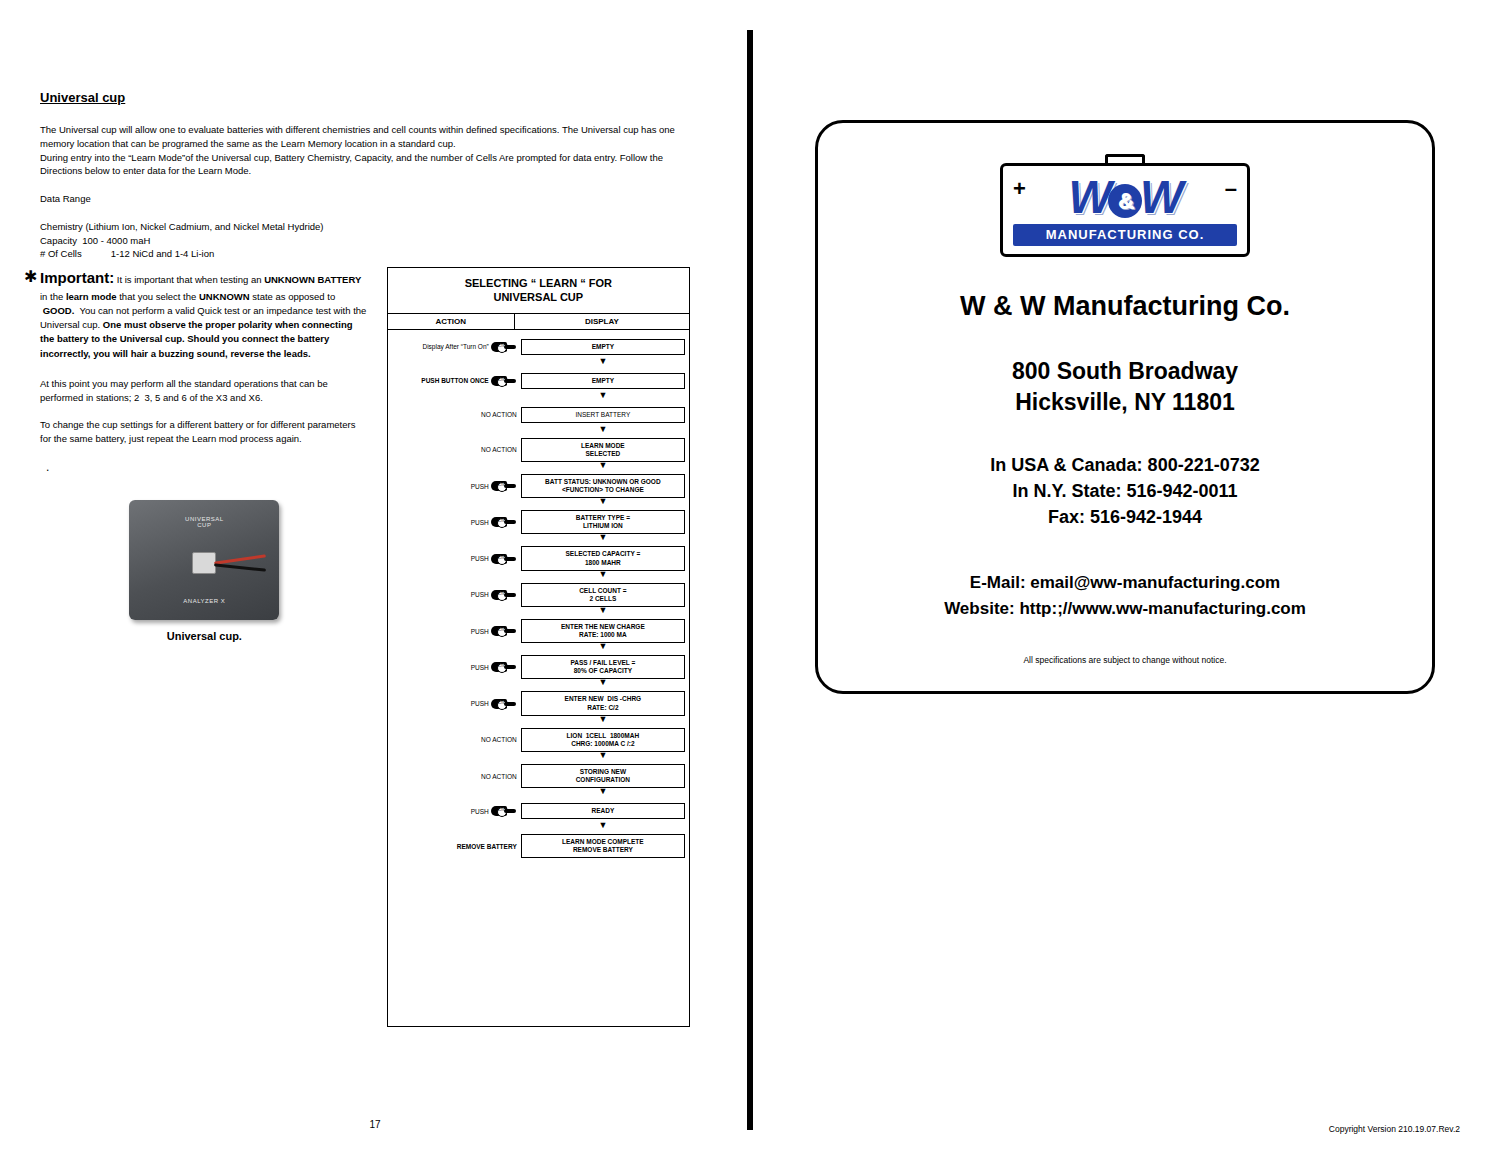Universal cup
The Universal cup will allow one to evaluate batteries with different chemistries and cell counts within defined specifications. The Universal cup has one memory location that can be programed the same as the Learn Memory location in a standard cup.
During entry into the “Learn Mode”of the Universal cup, Battery Chemistry, Capacity, and the number of Cells Are prompted for data entry. Follow the Directions below to enter data for the Learn Mode.
Data Range
Chemistry (Lithium Ion, Nickel Cadmium, and Nickel Metal Hydride)
Capacity 100 - 4000 maH
# Of Cells 1-12 NiCd and 1-4 Li-ion
✱ Important: It is important that when testing an UNKNOWN BATTERY in the learn mode that you select the UNKNOWN state as opposed to GOOD. You can not perform a valid Quick test or an impedance test with the Universal cup. One must observe the proper polarity when connecting the battery to the Universal cup. Should you connect the battery incorrectly, you will hair a buzzing sound, reverse the leads.
At this point you may perform all the standard operations that can be performed in stations; 2 3, 5 and 6 of the X3 and X6.
To change the cup settings for a different battery or for different parameters for the same battery, just repeat the Learn mod process again.
.
UNIVERSAL
CUP
ANALYZER X
Universal cup.
SELECTING “ LEARN “ FOR
UNIVERSAL CUP
ACTION
DISPLAY
Display After “Turn On” FUNCTION
EMPTY
▼
PUSH BUTTON ONCE FUNCTION
EMPTY
▼
NO ACTION
INSERT BATTERY
▼
NO ACTION
LEARN MODE
SELECTED
▼
PUSH FUNCTION
BATT STATUS: UNKNOWN OR GOOD
<FUNCTION> TO CHANGE
▼
PUSH FUNCTION
BATTERY TYPE =
LITHIUM ION
▼
PUSH FUNCTION
SELECTED CAPACITY =
1800 MAHR
▼
PUSH FUNCTION
CELL COUNT =
2 CELLS
▼
PUSH FUNCTION
ENTER THE NEW CHARGE
RATE: 1000 MA
▼
PUSH FUNCTION
PASS / FAIL LEVEL =
80% OF CAPACITY
▼
PUSH FUNCTION
ENTER NEW DIS -CHRG
RATE: C/2
▼
NO ACTION
LION 1CELL 1800MAH
CHRG: 1000MA C /:2
▼
NO ACTION
STORING NEW
CONFIGURATION
▼
PUSH FUNCTION
READY
▼
REMOVE BATTERY
LEARN MODE COMPLETE
REMOVE BATTERY
17
+ –
W&W
MANUFACTURING CO.
W & W Manufacturing Co.
800 South Broadway
Hicksville, NY 11801
In USA & Canada: 800-221-0732
In N.Y. State: 516-942-0011
Fax: 516-942-1944
E-Mail: email@ww-manufacturing.com
Website: http:;//www.ww-manufacturing.com
All specifications are subject to change without notice.
Copyright Version 210.19.07.Rev.2